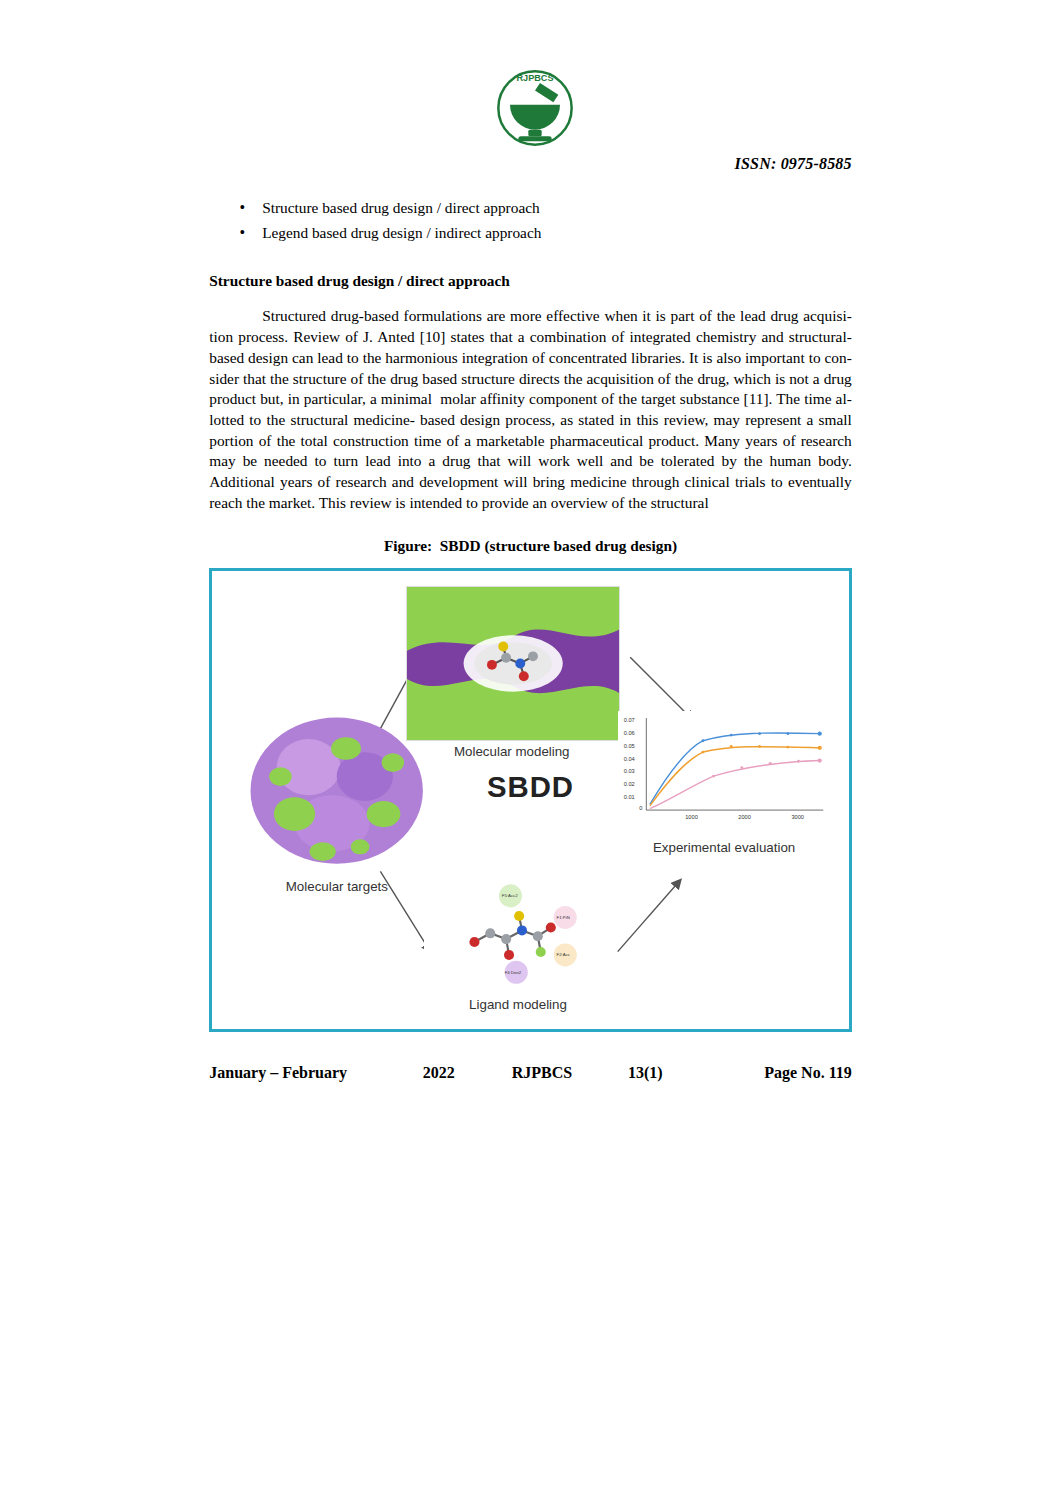RJPBCS
ISSN: 0975-8585
Structure based drug design / direct approach
Legend based drug design / indirect approach
Structure based drug design / direct approach
Structured drug-based formulations are more effective when it is part of the lead drug acquisition process. Review of J. Anted [10] states that a combination of integrated chemistry and structural- based design can lead to the harmonious integration of concentrated libraries. It is also important to consider that the structure of the drug based structure directs the acquisition of the drug, which is not a drug product but, in particular, a minimal molar affinity component of the target substance [11]. The time allotted to the structural medicine- based design process, as stated in this review, may represent a small portion of the total construction time of a marketable pharmaceutical product. Many years of research may be needed to turn lead into a drug that will work well and be tolerated by the human body. Additional years of research and development will bring medicine through clinical trials to eventually reach the market. This review is intended to provide an overview of the structural
Figure: SBDD (structure based drug design)
,
Molecular targets
Molecular modeling
SBDD
0.07 0.06 0.05 0.04 0.03 0.02 0.01 0 1000 2000 3000
Experimental evaluation
F5:Acc2 F1:PiN F2:Acc F4:Don2
Ligand modeling
January – February
2022
RJPBCS
13(1)
Page No. 119